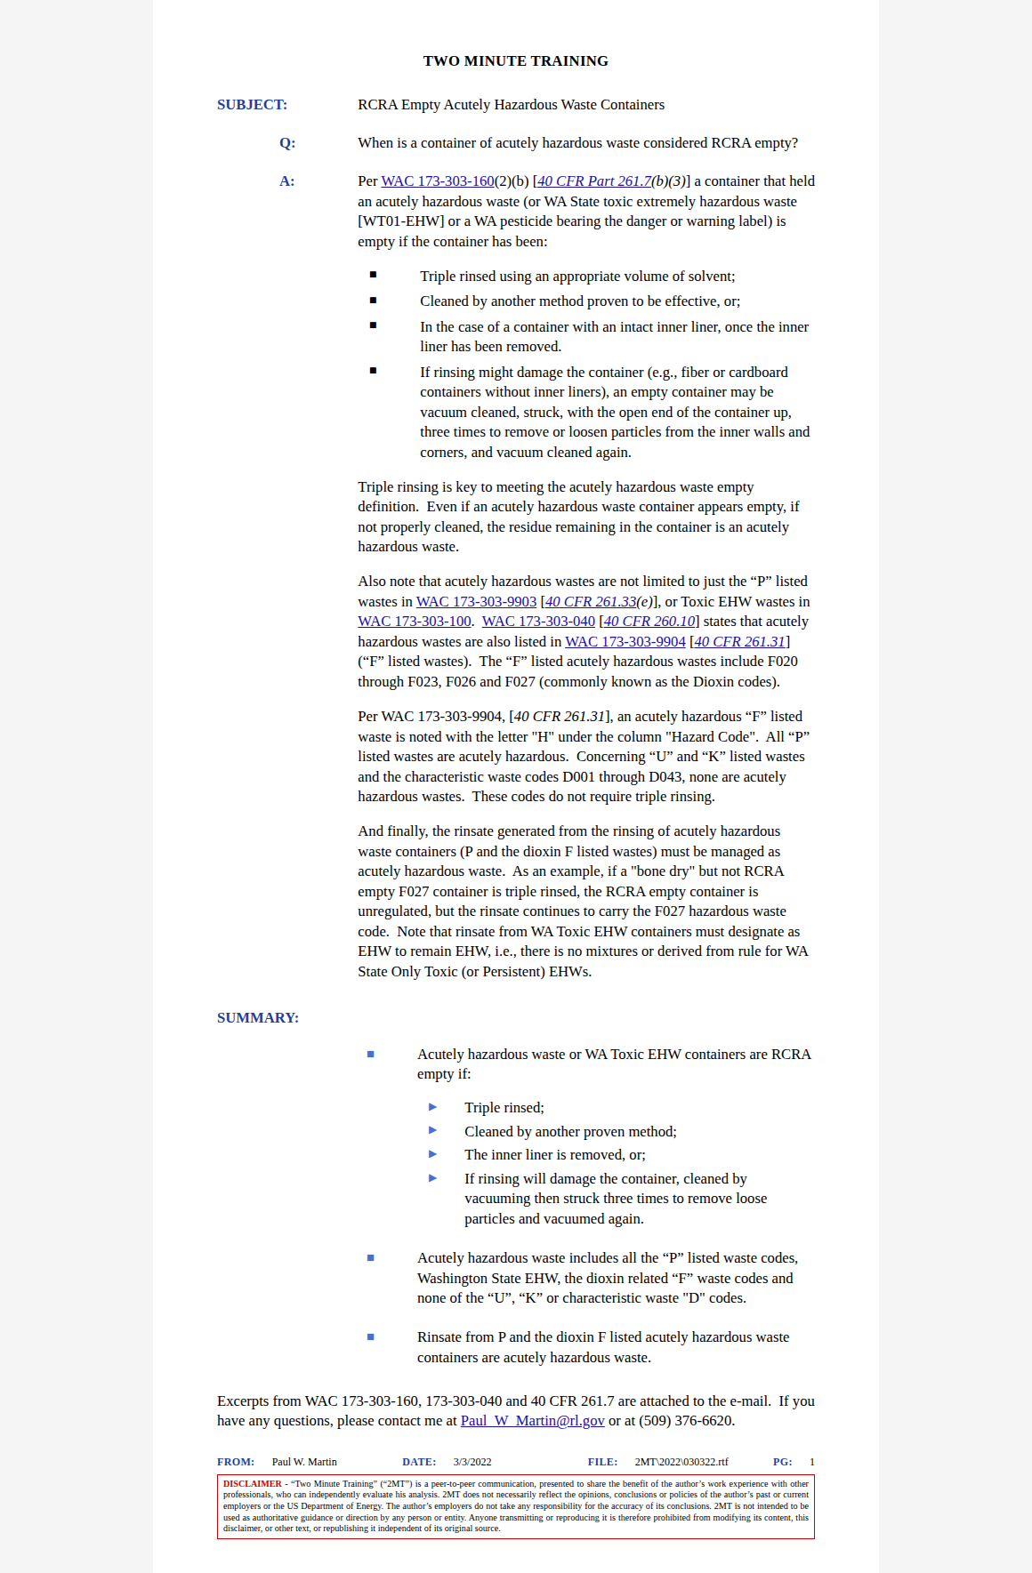TWO MINUTE TRAINING
SUBJECT:
RCRA Empty Acutely Hazardous Waste Containers
Q:
When is a container of acutely hazardous waste considered RCRA empty?
A:
Per WAC 173-303-160(2)(b) [40 CFR Part 261.7(b)(3)] a container that held an acutely hazardous waste (or WA State toxic extremely hazardous waste [WT01-EHW] or a WA pesticide bearing the danger or warning label) is empty if the container has been:
Triple rinsed using an appropriate volume of solvent;
Cleaned by another method proven to be effective, or;
In the case of a container with an intact inner liner, once the inner liner has been removed.
If rinsing might damage the container (e.g., fiber or cardboard containers without inner liners), an empty container may be vacuum cleaned, struck, with the open end of the container up, three times to remove or loosen particles from the inner walls and corners, and vacuum cleaned again.
Triple rinsing is key to meeting the acutely hazardous waste empty definition. Even if an acutely hazardous waste container appears empty, if not properly cleaned, the residue remaining in the container is an acutely hazardous waste.
Also note that acutely hazardous wastes are not limited to just the “P” listed wastes in WAC 173-303-9903 [40 CFR 261.33(e)], or Toxic EHW wastes in WAC 173-303-100. WAC 173-303-040 [40 CFR 260.10] states that acutely hazardous wastes are also listed in WAC 173-303-9904 [40 CFR 261.31] (“F” listed wastes). The “F” listed acutely hazardous wastes include F020 through F023, F026 and F027 (commonly known as the Dioxin codes).
Per WAC 173-303-9904, [40 CFR 261.31], an acutely hazardous “F” listed waste is noted with the letter "H" under the column "Hazard Code". All “P” listed wastes are acutely hazardous. Concerning “U” and “K” listed wastes and the characteristic waste codes D001 through D043, none are acutely hazardous wastes. These codes do not require triple rinsing.
And finally, the rinsate generated from the rinsing of acutely hazardous waste containers (P and the dioxin F listed wastes) must be managed as acutely hazardous waste. As an example, if a "bone dry" but not RCRA empty F027 container is triple rinsed, the RCRA empty container is unregulated, but the rinsate continues to carry the F027 hazardous waste code. Note that rinsate from WA Toxic EHW containers must designate as EHW to remain EHW, i.e., there is no mixtures or derived from rule for WA State Only Toxic (or Persistent) EHWs.
SUMMARY:
Acutely hazardous waste or WA Toxic EHW containers are RCRA empty if:
Triple rinsed;
Cleaned by another proven method;
The inner liner is removed, or;
If rinsing will damage the container, cleaned by vacuuming then struck three times to remove loose particles and vacuumed again.
Acutely hazardous waste includes all the “P” listed waste codes, Washington State EHW, the dioxin related “F” waste codes and none of the “U”, “K” or characteristic waste "D" codes.
Rinsate from P and the dioxin F listed acutely hazardous waste containers are acutely hazardous waste.
Excerpts from WAC 173-303-160, 173-303-040 and 40 CFR 261.7 are attached to the e-mail. If you have any questions, please contact me at Paul_W_Martin@rl.gov or at (509) 376-6620.
FROM: Paul W. Martin
DATE: 3/3/2022
FILE: 2MT\2022\030322.rtf
PG: 1
DISCLAIMER - “Two Minute Training” (“2MT”) is a peer-to-peer communication, presented to share the benefit of the author’s work experience with other professionals, who can independently evaluate his analysis. 2MT does not necessarily reflect the opinions, conclusions or policies of the author’s past or current employers or the US Department of Energy. The author’s employers do not take any responsibility for the accuracy of its conclusions. 2MT is not intended to be used as authoritative guidance or direction by any person or entity. Anyone transmitting or reproducing it is therefore prohibited from modifying its content, this disclaimer, or other text, or republishing it independent of its original source.